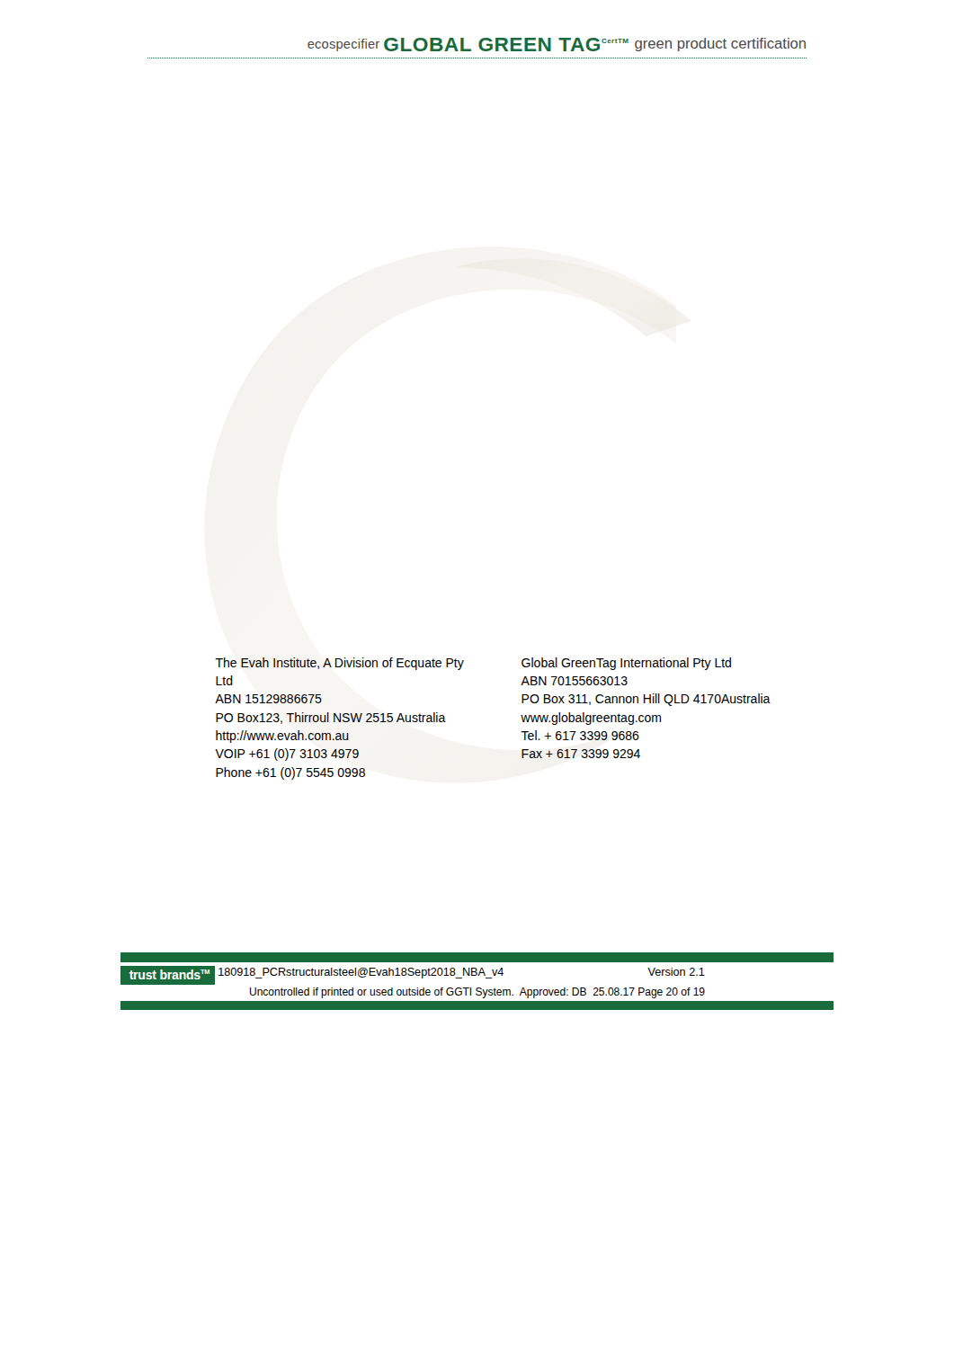ecospecifier GLOBAL GREEN TAGCertTM green product certification
The Evah Institute, A Division of Ecquate Pty Ltd
ABN 15129886675
PO Box123, Thirroul NSW 2515 Australia
http://www.evah.com.au
VOIP +61 (0)7 3103 4979
Phone +61 (0)7 5545 0998
Global GreenTag International Pty Ltd
ABN 70155663013
PO Box 311, Cannon Hill QLD 4170Australia
www.globalgreentag.com
Tel. + 617 3399 9686
Fax + 617 3399 9294
trust brandsTM 180918_PCRstructuralsteel@Evah18Sept2018_NBA_v4 Version 2.1
Uncontrolled if printed or used outside of GGTI System. Approved: DB 25.08.17 Page 20 of 19